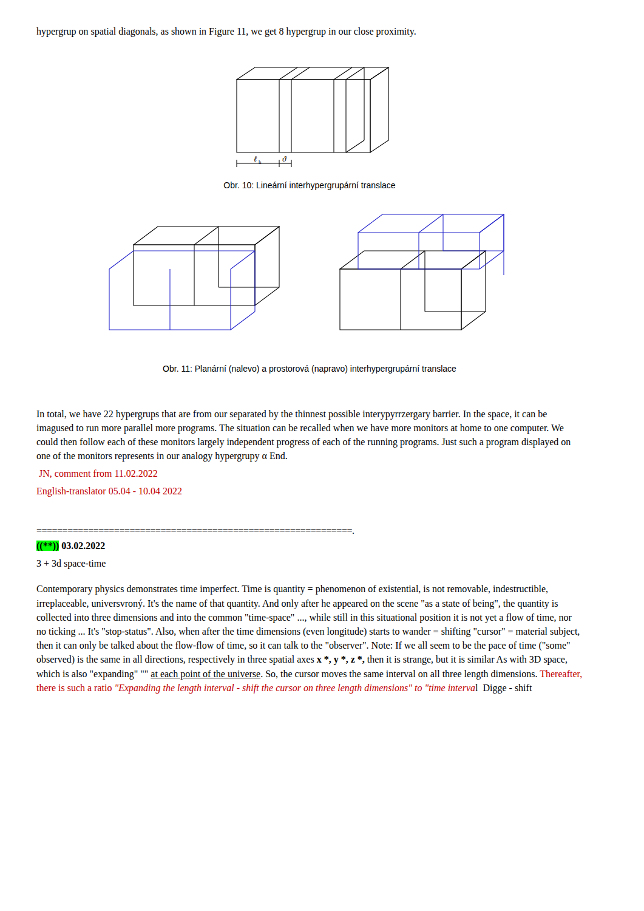hypergrup on spatial diagonals, as shown in Figure 11, we get 8 hypergrup in our close proximity.
ℓ h ϑ
Obr. 10: Lineární interhypergrupární translace
Obr. 11: Planární (nalevo) a prostorová (napravo) interhypergrupární translace
In total, we have 22 hypergrups that are from our separated by the thinnest possible interypyrrzergary barrier. In the space, it can be imagused to run more parallel more programs. The situation can be recalled when we have more monitors at home to one computer. We could then follow each of these monitors largely independent progress of each of the running programs. Just such a program displayed on one of the monitors represents in our analogy hypergrupy α End.
JN, comment from 11.02.2022
English-translator 05.04 - 10.04 2022
=============================================================.
((**)) 03.02.2022
3 + 3d space-time
Contemporary physics demonstrates time imperfect. Time is quantity = phenomenon of existential, is not removable, indestructible, irreplaceable, universvroný. It's the name of that quantity. And only after he appeared on the scene "as a state of being", the quantity is collected into three dimensions and into the common "time-space" ..., while still in this situational position it is not yet a flow of time, nor no ticking ... It's "stop-status". Also, when after the time dimensions (even longitude) starts to wander = shifting "cursor" = material subject, then it can only be talked about the flow-flow of time, so it can talk to the "observer". Note: If we all seem to be the pace of time ("some" observed) is the same in all directions, respectively in three spatial axes x *, y *, z *, then it is strange, but it is similar As with 3D space, which is also "expanding" "" at each point of the universe. So, the cursor moves the same interval on all three length dimensions. Thereafter, there is such a ratio "Expanding the length interval - shift the cursor on three length dimensions" to "time interval Digge - shift